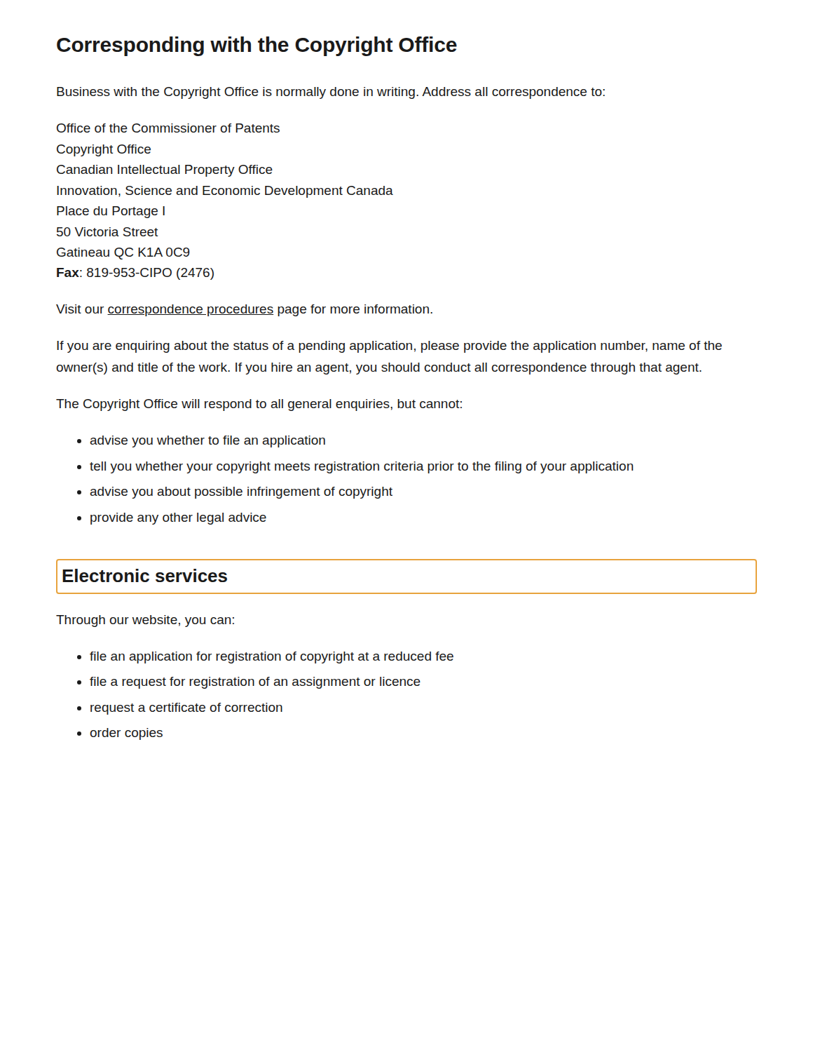Corresponding with the Copyright Office
Business with the Copyright Office is normally done in writing. Address all correspondence to:
Office of the Commissioner of Patents
Copyright Office
Canadian Intellectual Property Office
Innovation, Science and Economic Development Canada
Place du Portage I
50 Victoria Street
Gatineau QC K1A 0C9
Fax: 819-953-CIPO (2476)
Visit our correspondence procedures page for more information.
If you are enquiring about the status of a pending application, please provide the application number, name of the owner(s) and title of the work. If you hire an agent, you should conduct all correspondence through that agent.
The Copyright Office will respond to all general enquiries, but cannot:
advise you whether to file an application
tell you whether your copyright meets registration criteria prior to the filing of your application
advise you about possible infringement of copyright
provide any other legal advice
Electronic services
Through our website, you can:
file an application for registration of copyright at a reduced fee
file a request for registration of an assignment or licence
request a certificate of correction
order copies